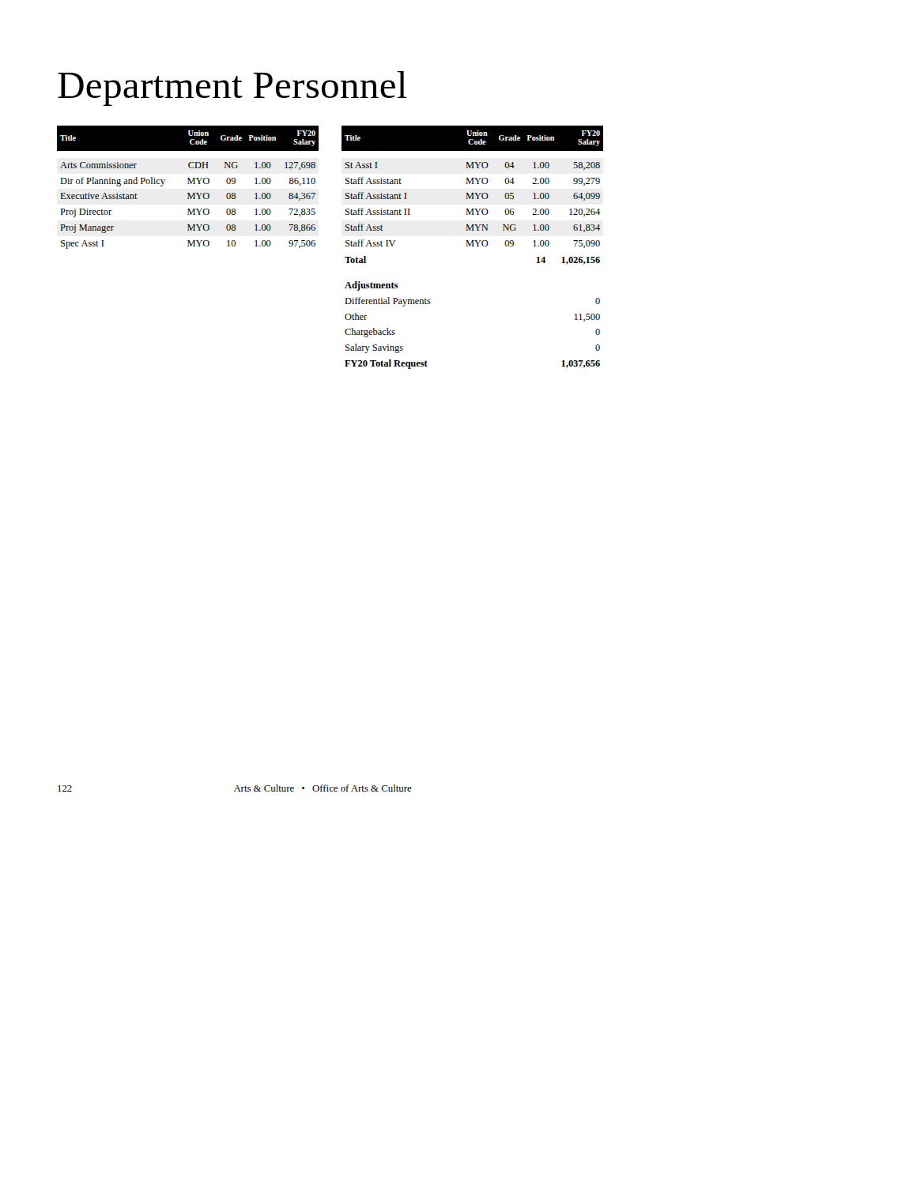Department Personnel
| Title | Union Code | Grade | Position | FY20 Salary |
| --- | --- | --- | --- | --- |
| Arts Commissioner | CDH | NG | 1.00 | 127,698 |
| Dir of Planning and Policy | MYO | 09 | 1.00 | 86,110 |
| Executive Assistant | MYO | 08 | 1.00 | 84,367 |
| Proj Director | MYO | 08 | 1.00 | 72,835 |
| Proj Manager | MYO | 08 | 1.00 | 78,866 |
| Spec Asst I | MYO | 10 | 1.00 | 97,506 |
| Title | Union Code | Grade | Position | FY20 Salary |
| --- | --- | --- | --- | --- |
| St Asst I | MYO | 04 | 1.00 | 58,208 |
| Staff Assistant | MYO | 04 | 2.00 | 99,279 |
| Staff Assistant I | MYO | 05 | 1.00 | 64,099 |
| Staff Assistant II | MYO | 06 | 2.00 | 120,264 |
| Staff Asst | MYN | NG | 1.00 | 61,834 |
| Staff Asst IV | MYO | 09 | 1.00 | 75,090 |
| Total | | | 14 | 1,026,156 |
| Adjustments |
| Differential Payments | 0 |
| Other | 11,500 |
| Chargebacks | 0 |
| Salary Savings | 0 |
| FY20 Total Request | 1,037,656 |
122
Arts & Culture • Office of Arts & Culture